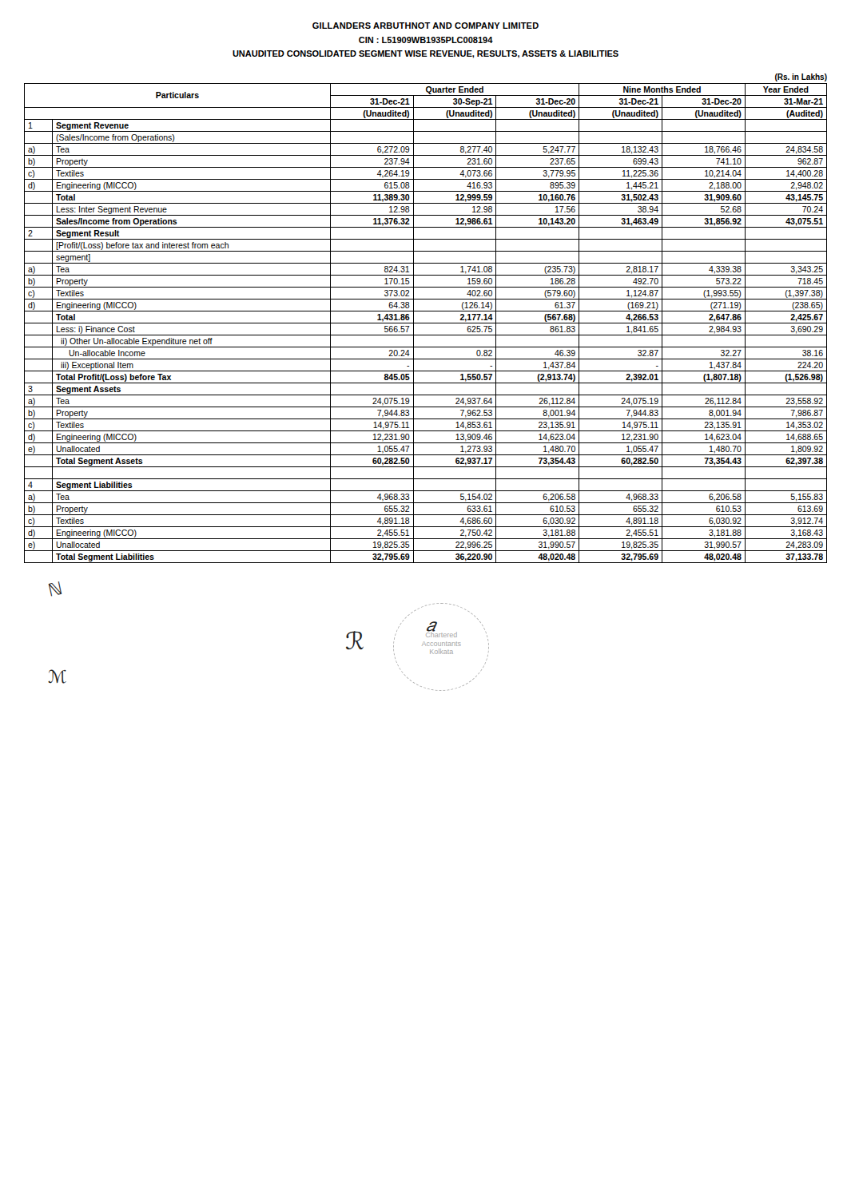GILLANDERS ARBUTHNOT AND COMPANY LIMITED
CIN : L51909WB1935PLC008194
UNAUDITED CONSOLIDATED SEGMENT WISE REVENUE, RESULTS, ASSETS & LIABILITIES
(Rs. in Lakhs)
| Particulars | Quarter Ended | Nine Months Ended | Year Ended |
| --- | --- | --- | --- |
| 31-Dec-21 | 30-Sep-21 | 31-Dec-20 | 31-Dec-21 | 31-Dec-20 | 31-Mar-21 |
| | (Unaudited) | (Unaudited) | (Unaudited) | (Unaudited) | (Unaudited) | (Audited) |
| 1 | Segment Revenue | | | | | | |
| | (Sales/Income from Operations) | | | | | | |
| a) | Tea | 6,272.09 | 8,277.40 | 5,247.77 | 18,132.43 | 18,766.46 | 24,834.58 |
| b) | Property | 237.94 | 231.60 | 237.65 | 699.43 | 741.10 | 962.87 |
| c) | Textiles | 4,264.19 | 4,073.66 | 3,779.95 | 11,225.36 | 10,214.04 | 14,400.28 |
| d) | Engineering (MICCO) | 615.08 | 416.93 | 895.39 | 1,445.21 | 2,188.00 | 2,948.02 |
| | Total | 11,389.30 | 12,999.59 | 10,160.76 | 31,502.43 | 31,909.60 | 43,145.75 |
| | Less: Inter Segment Revenue | 12.98 | 12.98 | 17.56 | 38.94 | 52.68 | 70.24 |
| | Sales/Income from Operations | 11,376.32 | 12,986.61 | 10,143.20 | 31,463.49 | 31,856.92 | 43,075.51 |
| 2 | Segment Result | | | | | | |
| | [Profit/(Loss) before tax and interest from each | | | | | | |
| | segment] | | | | | | |
| a) | Tea | 824.31 | 1,741.08 | (235.73) | 2,818.17 | 4,339.38 | 3,343.25 |
| b) | Property | 170.15 | 159.60 | 186.28 | 492.70 | 573.22 | 718.45 |
| c) | Textiles | 373.02 | 402.60 | (579.60) | 1,124.87 | (1,993.55) | (1,397.38) |
| d) | Engineering (MICCO) | 64.38 | (126.14) | 61.37 | (169.21) | (271.19) | (238.65) |
| | Total | 1,431.86 | 2,177.14 | (567.68) | 4,266.53 | 2,647.86 | 2,425.67 |
| | Less: i) Finance Cost | 566.57 | 625.75 | 861.83 | 1,841.65 | 2,984.93 | 3,690.29 |
| | ii) Other Un-allocable Expenditure net off | | | | | | |
| | Un-allocable Income | 20.24 | 0.82 | 46.39 | 32.87 | 32.27 | 38.16 |
| | iii) Exceptional Item | - | - | 1,437.84 | - | 1,437.84 | 224.20 |
| | Total Profit/(Loss) before Tax | 845.05 | 1,550.57 | (2,913.74) | 2,392.01 | (1,807.18) | (1,526.98) |
| 3 | Segment Assets | | | | | | |
| a) | Tea | 24,075.19 | 24,937.64 | 26,112.84 | 24,075.19 | 26,112.84 | 23,558.92 |
| b) | Property | 7,944.83 | 7,962.53 | 8,001.94 | 7,944.83 | 8,001.94 | 7,986.87 |
| c) | Textiles | 14,975.11 | 14,853.61 | 23,135.91 | 14,975.11 | 23,135.91 | 14,353.02 |
| d) | Engineering (MICCO) | 12,231.90 | 13,909.46 | 14,623.04 | 12,231.90 | 14,623.04 | 14,688.65 |
| e) | Unallocated | 1,055.47 | 1,273.93 | 1,480.70 | 1,055.47 | 1,480.70 | 1,809.92 |
| | Total Segment Assets | 60,282.50 | 62,937.17 | 73,354.43 | 60,282.50 | 73,354.43 | 62,397.38 |
| 4 | Segment Liabilities | | | | | | |
| a) | Tea | 4,968.33 | 5,154.02 | 6,206.58 | 4,968.33 | 6,206.58 | 5,155.83 |
| b) | Property | 655.32 | 633.61 | 610.53 | 655.32 | 610.53 | 613.69 |
| c) | Textiles | 4,891.18 | 4,686.60 | 6,030.92 | 4,891.18 | 6,030.92 | 3,912.74 |
| d) | Engineering (MICCO) | 2,455.51 | 2,750.42 | 3,181.88 | 2,455.51 | 3,181.88 | 3,168.43 |
| e) | Unallocated | 19,825.35 | 22,996.25 | 31,990.57 | 19,825.35 | 31,990.57 | 24,283.09 |
| | Total Segment Liabilities | 32,795.69 | 36,220.90 | 48,020.48 | 32,795.69 | 48,020.48 | 37,133.78 |
ℕ
ℳ
ℛ
Chartered
Accountants
Kolkata
𝑎